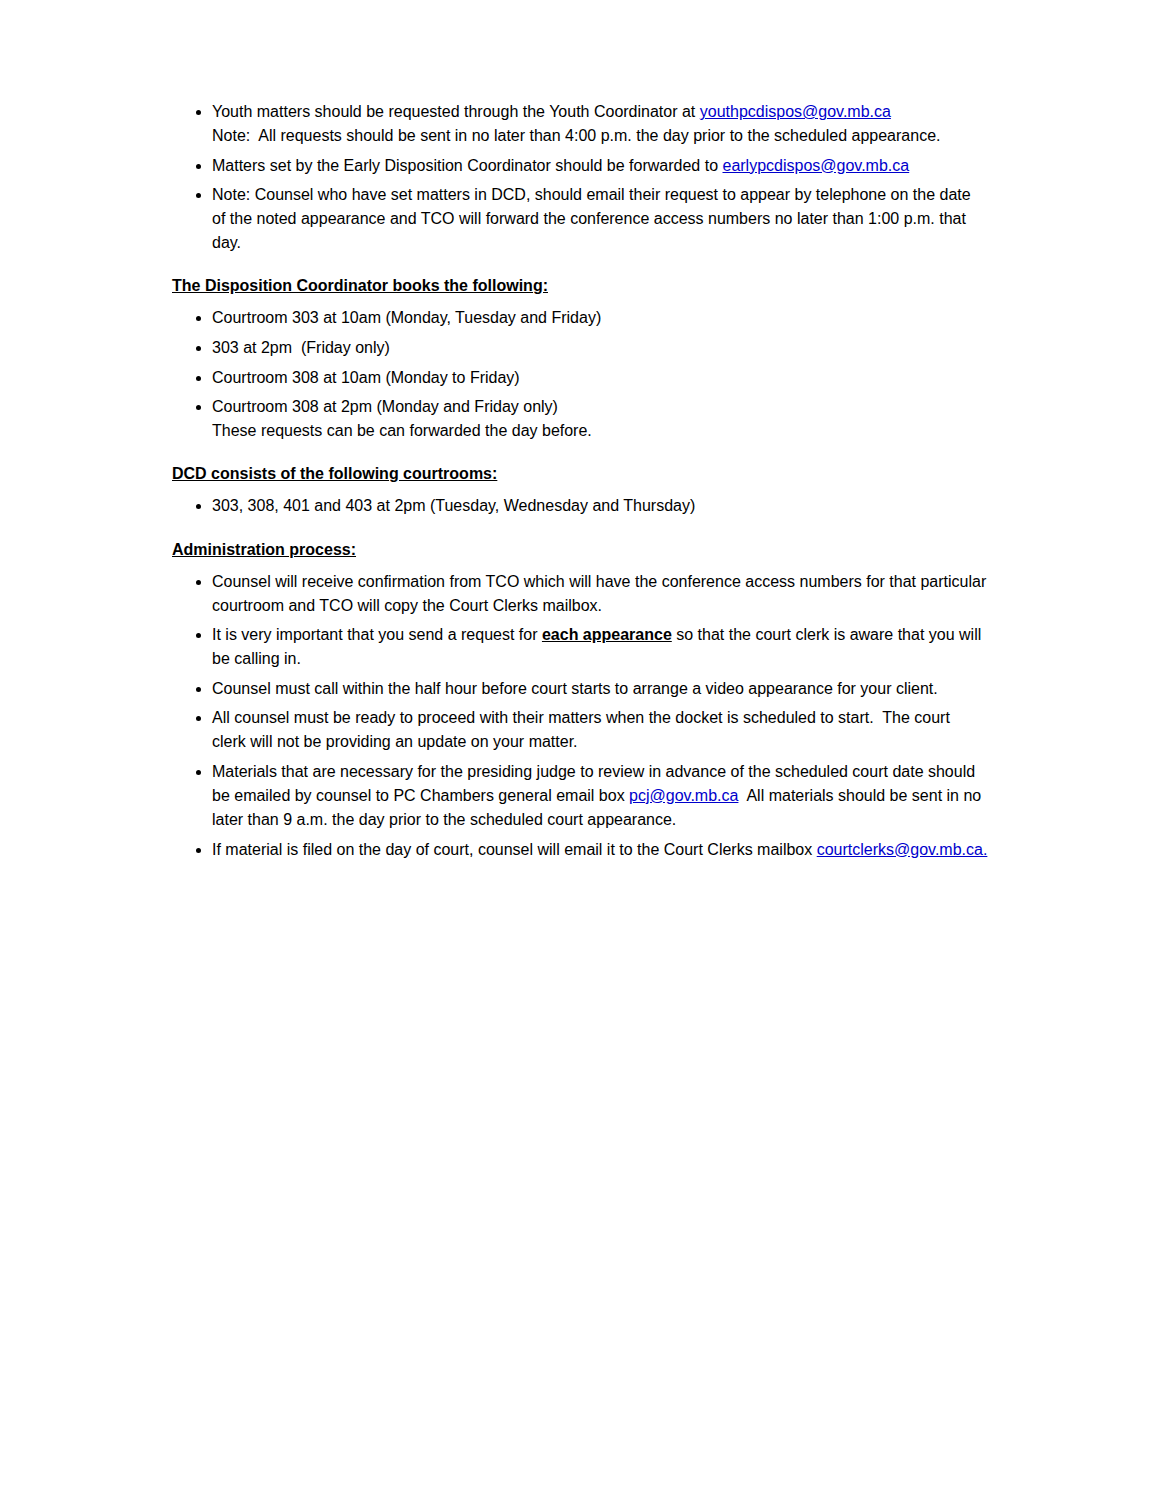Youth matters should be requested through the Youth Coordinator at youthpcdispos@gov.mb.ca Note: All requests should be sent in no later than 4:00 p.m. the day prior to the scheduled appearance.
Matters set by the Early Disposition Coordinator should be forwarded to earlypcdispos@gov.mb.ca
Note: Counsel who have set matters in DCD, should email their request to appear by telephone on the date of the noted appearance and TCO will forward the conference access numbers no later than 1:00 p.m. that day.
The Disposition Coordinator books the following:
Courtroom 303 at 10am (Monday, Tuesday and Friday)
303 at 2pm (Friday only)
Courtroom 308 at 10am (Monday to Friday)
Courtroom 308 at 2pm (Monday and Friday only) These requests can be can forwarded the day before.
DCD consists of the following courtrooms:
303, 308, 401 and 403 at 2pm (Tuesday, Wednesday and Thursday)
Administration process:
Counsel will receive confirmation from TCO which will have the conference access numbers for that particular courtroom and TCO will copy the Court Clerks mailbox.
It is very important that you send a request for each appearance so that the court clerk is aware that you will be calling in.
Counsel must call within the half hour before court starts to arrange a video appearance for your client.
All counsel must be ready to proceed with their matters when the docket is scheduled to start. The court clerk will not be providing an update on your matter.
Materials that are necessary for the presiding judge to review in advance of the scheduled court date should be emailed by counsel to PC Chambers general email box pcj@gov.mb.ca All materials should be sent in no later than 9 a.m. the day prior to the scheduled court appearance.
If material is filed on the day of court, counsel will email it to the Court Clerks mailbox courtclerks@gov.mb.ca.